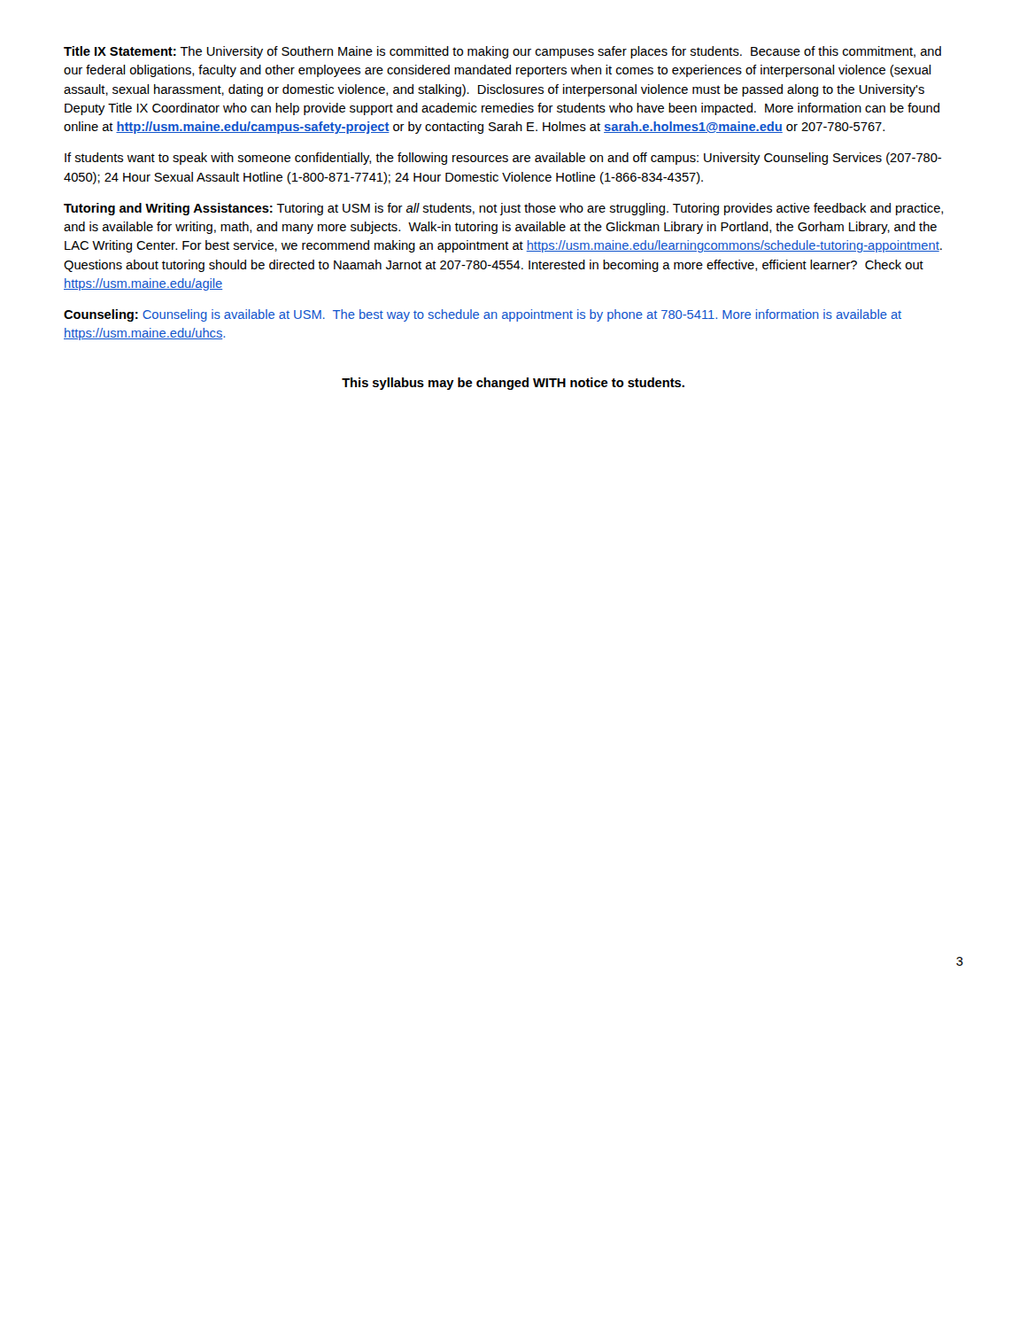Title IX Statement: The University of Southern Maine is committed to making our campuses safer places for students. Because of this commitment, and our federal obligations, faculty and other employees are considered mandated reporters when it comes to experiences of interpersonal violence (sexual assault, sexual harassment, dating or domestic violence, and stalking). Disclosures of interpersonal violence must be passed along to the University's Deputy Title IX Coordinator who can help provide support and academic remedies for students who have been impacted. More information can be found online at http://usm.maine.edu/campus-safety-project or by contacting Sarah E. Holmes at sarah.e.holmes1@maine.edu or 207-780-5767.
If students want to speak with someone confidentially, the following resources are available on and off campus: University Counseling Services (207-780-4050); 24 Hour Sexual Assault Hotline (1-800-871-7741); 24 Hour Domestic Violence Hotline (1-866-834-4357).
Tutoring and Writing Assistances: Tutoring at USM is for all students, not just those who are struggling. Tutoring provides active feedback and practice, and is available for writing, math, and many more subjects. Walk-in tutoring is available at the Glickman Library in Portland, the Gorham Library, and the LAC Writing Center. For best service, we recommend making an appointment at https://usm.maine.edu/learningcommons/schedule-tutoring-appointment. Questions about tutoring should be directed to Naamah Jarnot at 207-780-4554. Interested in becoming a more effective, efficient learner? Check out https://usm.maine.edu/agile
Counseling: Counseling is available at USM. The best way to schedule an appointment is by phone at 780-5411. More information is available at https://usm.maine.edu/uhcs.
This syllabus may be changed WITH notice to students.
3